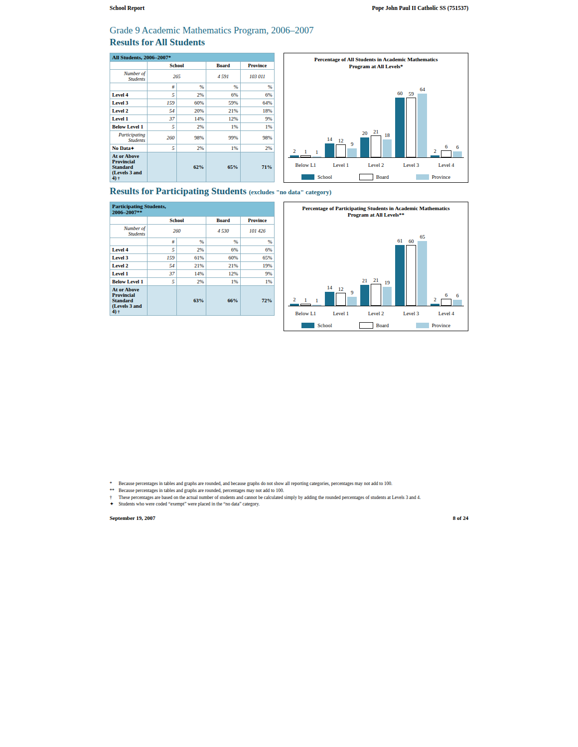School Report
Pope John Paul II Catholic SS (751537)
Grade 9 Academic Mathematics Program, 2006–2007
Results for All Students
| All Students, 2006–2007* |
| | School | Board | Province |
| Number of Students | 265 | 4 591 | 103 011 |
| | # | % | % | % |
| Level 4 | 5 | 2% | 6% | 6% |
| Level 3 | 159 | 60% | 59% | 64% |
| Level 2 | 54 | 20% | 21% | 18% |
| Level 1 | 37 | 14% | 12% | 9% |
| Below Level 1 | 5 | 2% | 1% | 1% |
| Participating Students | 260 | 98% | 99% | 98% |
| No Data ✦ | 5 | 2% | 1% | 2% |
| At or Above Provincial Standard (Levels 3 and 4) † | | 62% | 65% | 71% |
Percentage of All Students in Academic Mathematics
Program at All Levels*
2
1
1
14
12
9
20
21
18
60
59
64
2
6
6
Below L1
Level 1
Level 2
Level 3
Level 4
School
Board
Province
Results for Participating Students (excludes "no data" category)
| Participating Students, 2006–2007** |
| | School | Board | Province |
| Number of Students | 260 | 4 530 | 101 426 |
| | # | % | % | % |
| Level 4 | 5 | 2% | 6% | 6% |
| Level 3 | 159 | 61% | 60% | 65% |
| Level 2 | 54 | 21% | 21% | 19% |
| Level 1 | 37 | 14% | 12% | 9% |
| Below Level 1 | 5 | 2% | 1% | 1% |
| At or Above Provincial Standard (Levels 3 and 4) † | | 63% | 66% | 72% |
Percentage of Participating Students in Academic Mathematics
Program at All Levels**
2
1
1
14
12
9
21
21
19
61
60
65
2
6
6
Below L1
Level 1
Level 2
Level 3
Level 4
School
Board
Province
| * | Because percentages in tables and graphs are rounded, and because graphs do not show all reporting categories, percentages may not add to 100. |
| ** | Because percentages in tables and graphs are rounded, percentages may not add to 100. |
| † | These percentages are based on the actual number of students and cannot be calculated simply by adding the rounded percentages of students at Levels 3 and 4. |
| ✦ | Students who were coded “exempt” were placed in the “no data” category. |
September 19, 2007
8 of 24